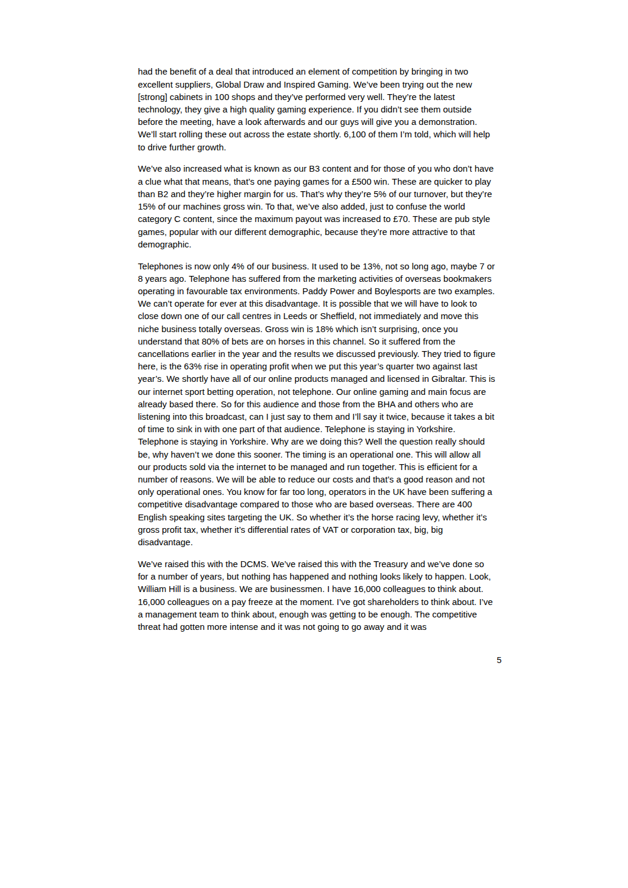had the benefit of a deal that introduced an element of competition by bringing in two excellent suppliers, Global Draw and Inspired Gaming. We’ve been trying out the new [strong] cabinets in 100 shops and they’ve performed very well. They’re the latest technology, they give a high quality gaming experience. If you didn’t see them outside before the meeting, have a look afterwards and our guys will give you a demonstration. We’ll start rolling these out across the estate shortly. 6,100 of them I’m told, which will help to drive further growth.
We’ve also increased what is known as our B3 content and for those of you who don’t have a clue what that means, that’s one paying games for a £500 win. These are quicker to play than B2 and they’re higher margin for us. That’s why they’re 5% of our turnover, but they’re 15% of our machines gross win. To that, we’ve also added, just to confuse the world category C content, since the maximum payout was increased to £70. These are pub style games, popular with our different demographic, because they’re more attractive to that demographic.
Telephones is now only 4% of our business. It used to be 13%, not so long ago, maybe 7 or 8 years ago. Telephone has suffered from the marketing activities of overseas bookmakers operating in favourable tax environments. Paddy Power and Boylesports are two examples. We can’t operate for ever at this disadvantage. It is possible that we will have to look to close down one of our call centres in Leeds or Sheffield, not immediately and move this niche business totally overseas. Gross win is 18% which isn’t surprising, once you understand that 80% of bets are on horses in this channel. So it suffered from the cancellations earlier in the year and the results we discussed previously. They tried to figure here, is the 63% rise in operating profit when we put this year’s quarter two against last year’s. We shortly have all of our online products managed and licensed in Gibraltar. This is our internet sport betting operation, not telephone. Our online gaming and main focus are already based there. So for this audience and those from the BHA and others who are listening into this broadcast, can I just say to them and I’ll say it twice, because it takes a bit of time to sink in with one part of that audience. Telephone is staying in Yorkshire. Telephone is staying in Yorkshire. Why are we doing this? Well the question really should be, why haven’t we done this sooner. The timing is an operational one. This will allow all our products sold via the internet to be managed and run together. This is efficient for a number of reasons. We will be able to reduce our costs and that’s a good reason and not only operational ones. You know for far too long, operators in the UK have been suffering a competitive disadvantage compared to those who are based overseas. There are 400 English speaking sites targeting the UK. So whether it’s the horse racing levy, whether it’s gross profit tax, whether it’s differential rates of VAT or corporation tax, big, big disadvantage.
We’ve raised this with the DCMS. We’ve raised this with the Treasury and we’ve done so for a number of years, but nothing has happened and nothing looks likely to happen. Look, William Hill is a business. We are businessmen. I have 16,000 colleagues to think about. 16,000 colleagues on a pay freeze at the moment. I’ve got shareholders to think about. I’ve a management team to think about, enough was getting to be enough. The competitive threat had gotten more intense and it was not going to go away and it was
5